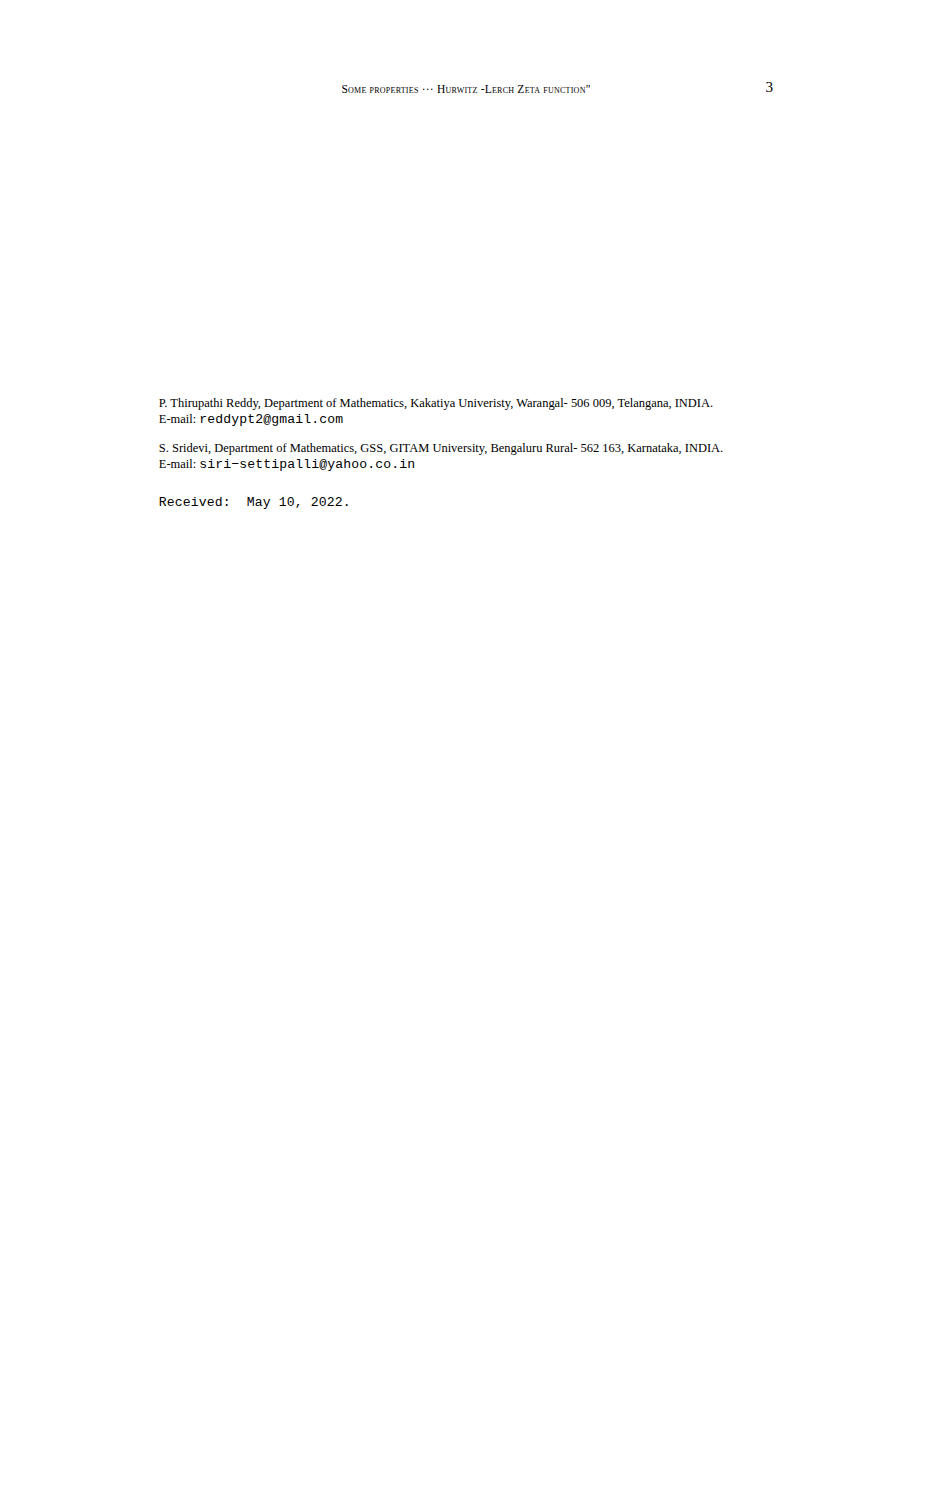Some properties ··· Hurwitz -Lerch Zeta function" 3
P. Thirupathi Reddy, Department of Mathematics, Kakatiya Univeristy, Warangal- 506 009, Telangana, INDIA.
E-mail: reddypt2@gmail.com
S. Sridevi, Department of Mathematics, GSS, GITAM University, Bengaluru Rural- 562 163, Karnataka, INDIA.
E-mail: siri−settipalli@yahoo.co.in
Received: May 10, 2022.